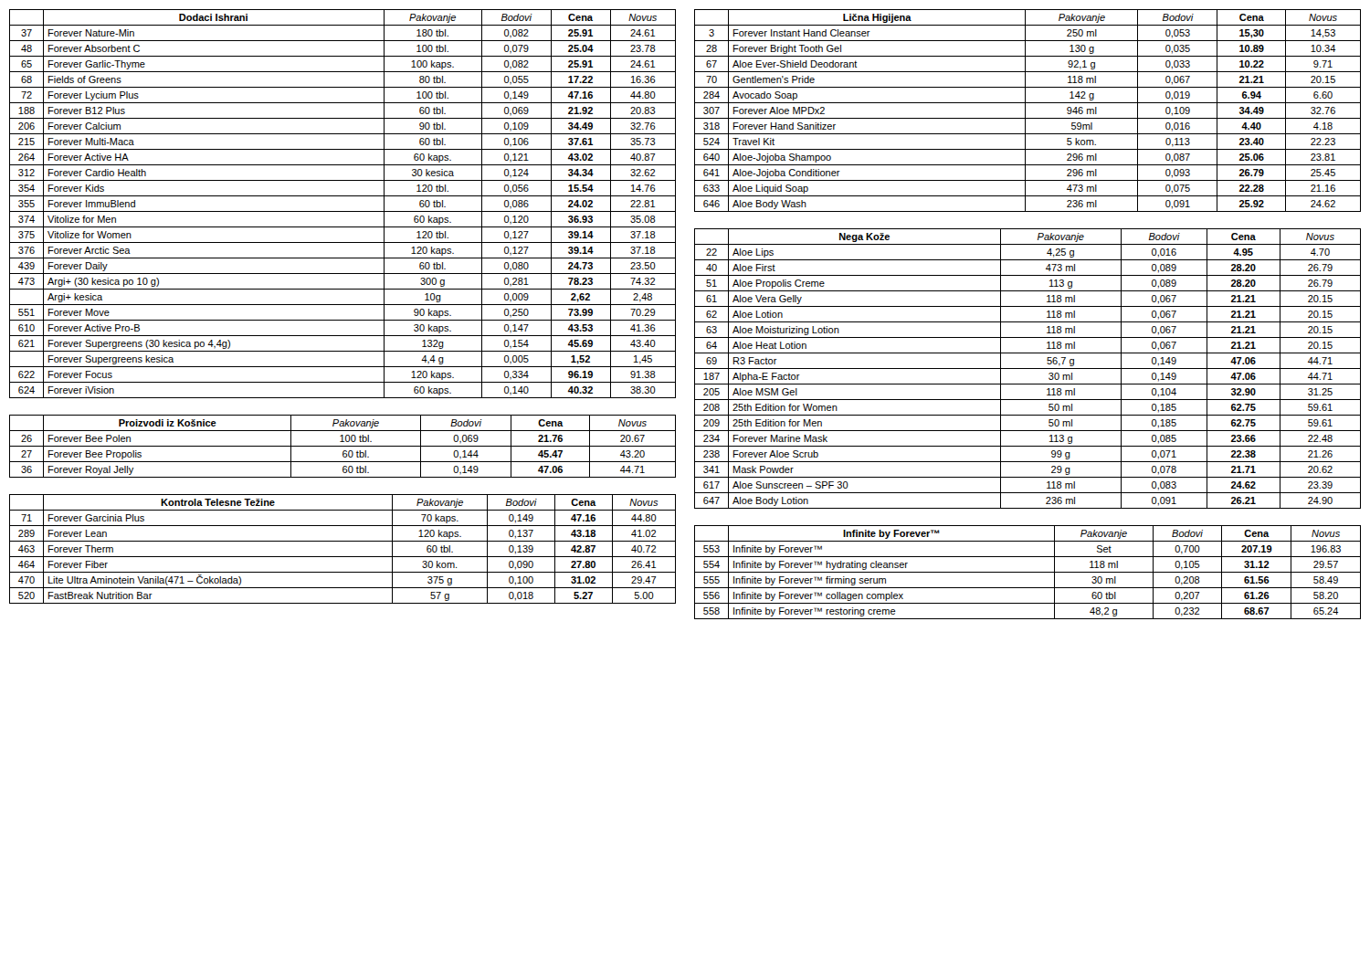| | Dodaci Ishrani | Pakovanje | Bodovi | Cena | Novus |
| --- | --- | --- | --- | --- | --- |
| 37 | Forever Nature-Min | 180 tbl. | 0,082 | 25.91 | 24.61 |
| 48 | Forever Absorbent C | 100 tbl. | 0,079 | 25.04 | 23.78 |
| 65 | Forever Garlic-Thyme | 100 kaps. | 0,082 | 25.91 | 24.61 |
| 68 | Fields of Greens | 80 tbl. | 0,055 | 17.22 | 16.36 |
| 72 | Forever Lycium Plus | 100 tbl. | 0,149 | 47.16 | 44.80 |
| 188 | Forever B12 Plus | 60 tbl. | 0,069 | 21.92 | 20.83 |
| 206 | Forever Calcium | 90 tbl. | 0,109 | 34.49 | 32.76 |
| 215 | Forever Multi-Maca | 60 tbl. | 0,106 | 37.61 | 35.73 |
| 264 | Forever Active HA | 60 kaps. | 0,121 | 43.02 | 40.87 |
| 312 | Forever Cardio Health | 30 kesica | 0,124 | 34.34 | 32.62 |
| 354 | Forever Kids | 120 tbl. | 0,056 | 15.54 | 14.76 |
| 355 | Forever ImmuBlend | 60 tbl. | 0,086 | 24.02 | 22.81 |
| 374 | Vitolize for Men | 60 kaps. | 0,120 | 36.93 | 35.08 |
| 375 | Vitolize for Women | 120 tbl. | 0,127 | 39.14 | 37.18 |
| 376 | Forever Arctic Sea | 120 kaps. | 0,127 | 39.14 | 37.18 |
| 439 | Forever Daily | 60 tbl. | 0,080 | 24.73 | 23.50 |
| 473 | Argi+ (30 kesica po 10 g) | 300 g | 0,281 | 78.23 | 74.32 |
| | Argi+ kesica | 10g | 0,009 | 2,62 | 2,48 |
| 551 | Forever Move | 90 kaps. | 0,250 | 73.99 | 70.29 |
| 610 | Forever Active Pro-B | 30 kaps. | 0,147 | 43.53 | 41.36 |
| 621 | Forever Supergreens (30 kesica po 4,4g) | 132g | 0,154 | 45.69 | 43.40 |
| | Forever Supergreens kesica | 4,4 g | 0,005 | 1,52 | 1,45 |
| 622 | Forever Focus | 120 kaps. | 0,334 | 96.19 | 91.38 |
| 624 | Forever iVision | 60 kaps. | 0,140 | 40.32 | 38.30 |
| | Proizvodi iz Košnice | Pakovanje | Bodovi | Cena | Novus |
| --- | --- | --- | --- | --- | --- |
| 26 | Forever Bee Polen | 100 tbl. | 0,069 | 21.76 | 20.67 |
| 27 | Forever Bee Propolis | 60 tbl. | 0,144 | 45.47 | 43.20 |
| 36 | Forever Royal Jelly | 60 tbl. | 0,149 | 47.06 | 44.71 |
| | Kontrola Telesne Težine | Pakovanje | Bodovi | Cena | Novus |
| --- | --- | --- | --- | --- | --- |
| 71 | Forever Garcinia Plus | 70 kaps. | 0,149 | 47.16 | 44.80 |
| 289 | Forever Lean | 120 kaps. | 0,137 | 43.18 | 41.02 |
| 463 | Forever Therm | 60 tbl. | 0,139 | 42.87 | 40.72 |
| 464 | Forever Fiber | 30 kom. | 0,090 | 27.80 | 26.41 |
| 470 | Lite Ultra Aminotein Vanila(471 – Čokolada) | 375 g | 0,100 | 31.02 | 29.47 |
| 520 | FastBreak Nutrition Bar | 57 g | 0,018 | 5.27 | 5.00 |
| | Lična Higijena | Pakovanje | Bodovi | Cena | Novus |
| --- | --- | --- | --- | --- | --- |
| 3 | Forever Instant Hand Cleanser | 250 ml | 0,053 | 15,30 | 14,53 |
| 28 | Forever Bright Tooth Gel | 130 g | 0,035 | 10.89 | 10.34 |
| 67 | Aloe Ever-Shield Deodorant | 92,1 g | 0,033 | 10.22 | 9.71 |
| 70 | Gentlemen's Pride | 118 ml | 0,067 | 21.21 | 20.15 |
| 284 | Avocado Soap | 142 g | 0,019 | 6.94 | 6.60 |
| 307 | Forever Aloe MPDx2 | 946 ml | 0,109 | 34.49 | 32.76 |
| 318 | Forever Hand Sanitizer | 59ml | 0,016 | 4.40 | 4.18 |
| 524 | Travel Kit | 5 kom. | 0,113 | 23.40 | 22.23 |
| 640 | Aloe-Jojoba Shampoo | 296 ml | 0,087 | 25.06 | 23.81 |
| 641 | Aloe-Jojoba Conditioner | 296 ml | 0,093 | 26.79 | 25.45 |
| 633 | Aloe Liquid Soap | 473 ml | 0,075 | 22.28 | 21.16 |
| 646 | Aloe Body Wash | 236 ml | 0,091 | 25.92 | 24.62 |
| | Nega Kože | Pakovanje | Bodovi | Cena | Novus |
| --- | --- | --- | --- | --- | --- |
| 22 | Aloe Lips | 4,25 g | 0,016 | 4.95 | 4.70 |
| 40 | Aloe First | 473 ml | 0,089 | 28.20 | 26.79 |
| 51 | Aloe Propolis Creme | 113 g | 0,089 | 28.20 | 26.79 |
| 61 | Aloe Vera Gelly | 118 ml | 0,067 | 21.21 | 20.15 |
| 62 | Aloe Lotion | 118 ml | 0,067 | 21.21 | 20.15 |
| 63 | Aloe Moisturizing Lotion | 118 ml | 0,067 | 21.21 | 20.15 |
| 64 | Aloe Heat Lotion | 118 ml | 0,067 | 21.21 | 20.15 |
| 69 | R3 Factor | 56,7 g | 0,149 | 47.06 | 44.71 |
| 187 | Alpha-E Factor | 30 ml | 0,149 | 47.06 | 44.71 |
| 205 | Aloe MSM Gel | 118 ml | 0,104 | 32.90 | 31.25 |
| 208 | 25th Edition for Women | 50 ml | 0,185 | 62.75 | 59.61 |
| 209 | 25th Edition for Men | 50 ml | 0,185 | 62.75 | 59.61 |
| 234 | Forever Marine Mask | 113 g | 0,085 | 23.66 | 22.48 |
| 238 | Forever Aloe Scrub | 99 g | 0,071 | 22.38 | 21.26 |
| 341 | Mask Powder | 29 g | 0,078 | 21.71 | 20.62 |
| 617 | Aloe Sunscreen – SPF 30 | 118 ml | 0,083 | 24.62 | 23.39 |
| 647 | Aloe Body Lotion | 236 ml | 0,091 | 26.21 | 24.90 |
| | Infinite by Forever™ | Pakovanje | Bodovi | Cena | Novus |
| --- | --- | --- | --- | --- | --- |
| 553 | Infinite by Forever™ | Set | 0,700 | 207.19 | 196.83 |
| 554 | Infinite by Forever™ hydrating cleanser | 118 ml | 0,105 | 31.12 | 29.57 |
| 555 | Infinite by Forever™ firming serum | 30 ml | 0,208 | 61.56 | 58.49 |
| 556 | Infinite by Forever™ collagen complex | 60 tbl | 0,207 | 61.26 | 58.20 |
| 558 | Infinite by Forever™ restoring creme | 48,2 g | 0,232 | 68.67 | 65.24 |